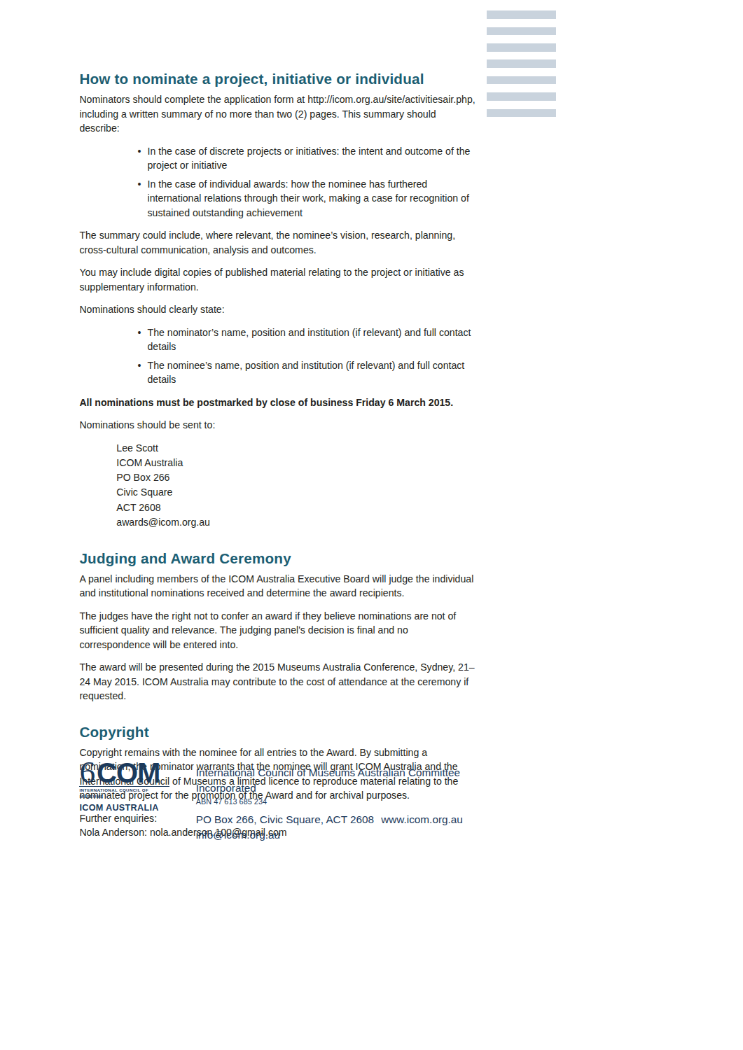How to nominate a project, initiative or individual
Nominators should complete the application form at http://icom.org.au/site/activitiesair.php, including a written summary of no more than two (2) pages. This summary should describe:
In the case of discrete projects or initiatives: the intent and outcome of the project or initiative
In the case of individual awards: how the nominee has furthered international relations through their work, making a case for recognition of sustained outstanding achievement
The summary could include, where relevant, the nominee’s vision, research, planning, cross-cultural communication, analysis and outcomes.
You may include digital copies of published material relating to the project or initiative as supplementary information.
Nominations should clearly state:
The nominator’s name, position and institution (if relevant) and full contact details
The nominee’s name, position and institution (if relevant) and full contact details
All nominations must be postmarked by close of business Friday 6 March 2015.
Nominations should be sent to:
Lee Scott
ICOM Australia
PO Box 266
Civic Square
ACT 2608
awards@icom.org.au
Judging and Award Ceremony
A panel including members of the ICOM Australia Executive Board will judge the individual and institutional nominations received and determine the award recipients.
The judges have the right not to confer an award if they believe nominations are not of sufficient quality and relevance. The judging panel's decision is final and no correspondence will be entered into.
The award will be presented during the 2015 Museums Australia Conference, Sydney, 21–24 May 2015. ICOM Australia may contribute to the cost of attendance at the ceremony if requested.
Copyright
Copyright remains with the nominee for all entries to the Award. By submitting a nomination, the nominator warrants that the nominee will grant ICOM Australia and the International Council of Museums a limited licence to reproduce material relating to the nominated project for the promotion of the Award and for archival purposes.
Further enquiries:
Nola Anderson: nola.anderson.100@gmail.com
6 COM
International Council of Museums
ICOM AUSTRALIA
International Council of Museums Australian Committee Incorporated
ABN 47 613 685 234
PO Box 266, Civic Square, ACT 2608 www.icom.org.au info@icom.org.au